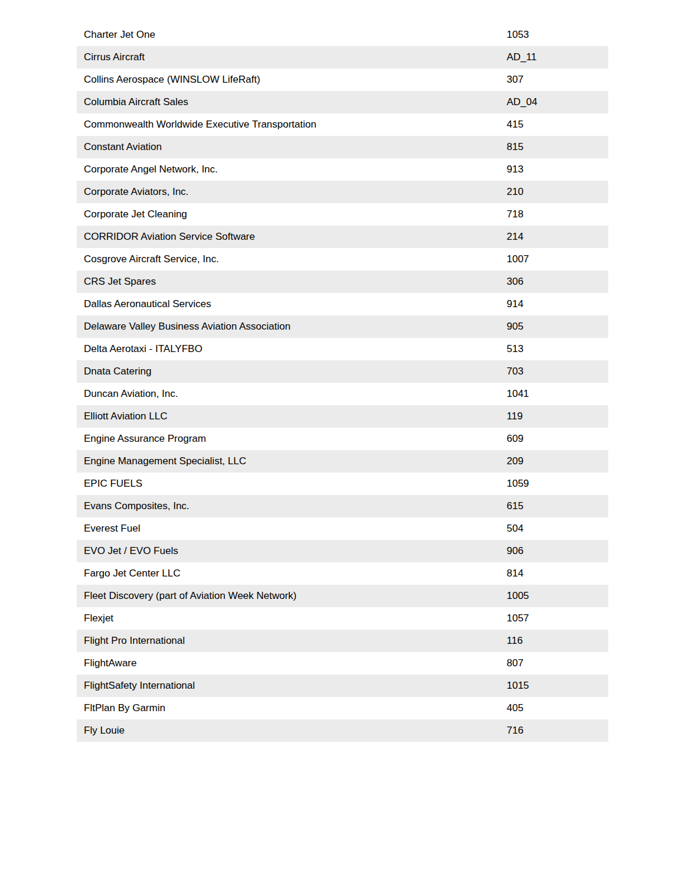| Charter Jet One | 1053 |
| Cirrus Aircraft | AD_11 |
| Collins Aerospace (WINSLOW LifeRaft) | 307 |
| Columbia Aircraft Sales | AD_04 |
| Commonwealth Worldwide Executive Transportation | 415 |
| Constant Aviation | 815 |
| Corporate Angel Network, Inc. | 913 |
| Corporate Aviators, Inc. | 210 |
| Corporate Jet Cleaning | 718 |
| CORRIDOR Aviation Service Software | 214 |
| Cosgrove Aircraft Service, Inc. | 1007 |
| CRS Jet Spares | 306 |
| Dallas Aeronautical Services | 914 |
| Delaware Valley Business Aviation Association | 905 |
| Delta Aerotaxi - ITALYFBO | 513 |
| Dnata Catering | 703 |
| Duncan Aviation, Inc. | 1041 |
| Elliott Aviation LLC | 119 |
| Engine Assurance Program | 609 |
| Engine Management Specialist, LLC | 209 |
| EPIC FUELS | 1059 |
| Evans Composites, Inc. | 615 |
| Everest Fuel | 504 |
| EVO Jet / EVO Fuels | 906 |
| Fargo Jet Center LLC | 814 |
| Fleet Discovery (part of Aviation Week Network) | 1005 |
| Flexjet | 1057 |
| Flight Pro International | 116 |
| FlightAware | 807 |
| FlightSafety International | 1015 |
| FltPlan By Garmin | 405 |
| Fly Louie | 716 |